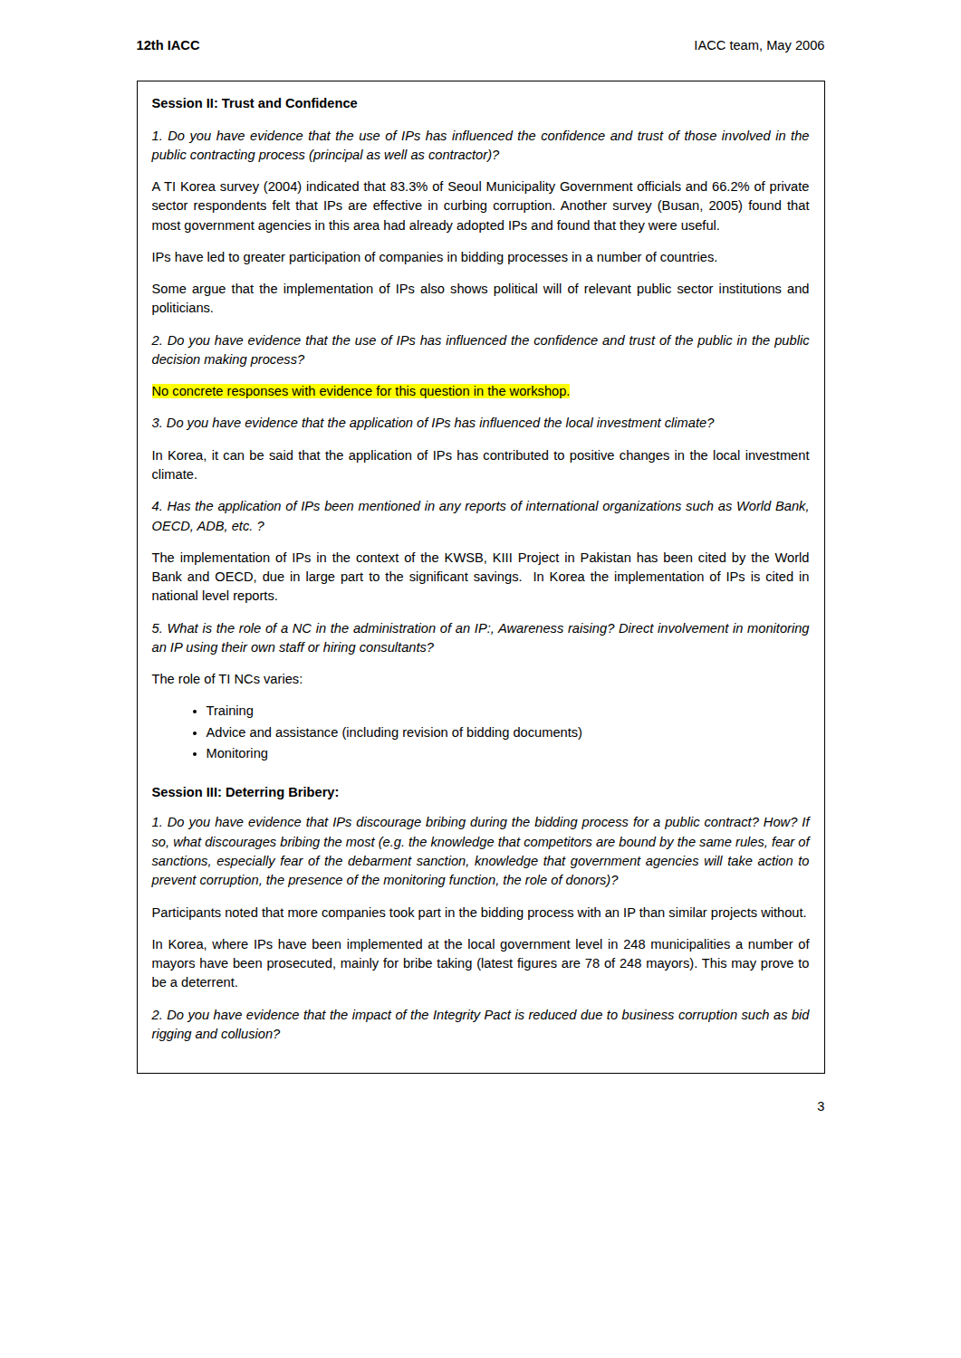12th IACC
IACC team, May 2006
Session II: Trust and Confidence
1. Do you have evidence that the use of IPs has influenced the confidence and trust of those involved in the public contracting process (principal as well as contractor)?
A TI Korea survey (2004) indicated that 83.3% of Seoul Municipality Government officials and 66.2% of private sector respondents felt that IPs are effective in curbing corruption. Another survey (Busan, 2005) found that most government agencies in this area had already adopted IPs and found that they were useful.
IPs have led to greater participation of companies in bidding processes in a number of countries.
Some argue that the implementation of IPs also shows political will of relevant public sector institutions and politicians.
2. Do you have evidence that the use of IPs has influenced the confidence and trust of the public in the public decision making process?
No concrete responses with evidence for this question in the workshop.
3. Do you have evidence that the application of IPs has influenced the local investment climate?
In Korea, it can be said that the application of IPs has contributed to positive changes in the local investment climate.
4. Has the application of IPs been mentioned in any reports of international organizations such as World Bank, OECD, ADB, etc. ?
The implementation of IPs in the context of the KWSB, KIII Project in Pakistan has been cited by the World Bank and OECD, due in large part to the significant savings. In Korea the implementation of IPs is cited in national level reports.
5. What is the role of a NC in the administration of an IP:, Awareness raising? Direct involvement in monitoring an IP using their own staff or hiring consultants?
The role of TI NCs varies:
Training
Advice and assistance (including revision of bidding documents)
Monitoring
Session III: Deterring Bribery:
1. Do you have evidence that IPs discourage bribing during the bidding process for a public contract? How? If so, what discourages bribing the most (e.g. the knowledge that competitors are bound by the same rules, fear of sanctions, especially fear of the debarment sanction, knowledge that government agencies will take action to prevent corruption, the presence of the monitoring function, the role of donors)?
Participants noted that more companies took part in the bidding process with an IP than similar projects without.
In Korea, where IPs have been implemented at the local government level in 248 municipalities a number of mayors have been prosecuted, mainly for bribe taking (latest figures are 78 of 248 mayors). This may prove to be a deterrent.
2. Do you have evidence that the impact of the Integrity Pact is reduced due to business corruption such as bid rigging and collusion?
3